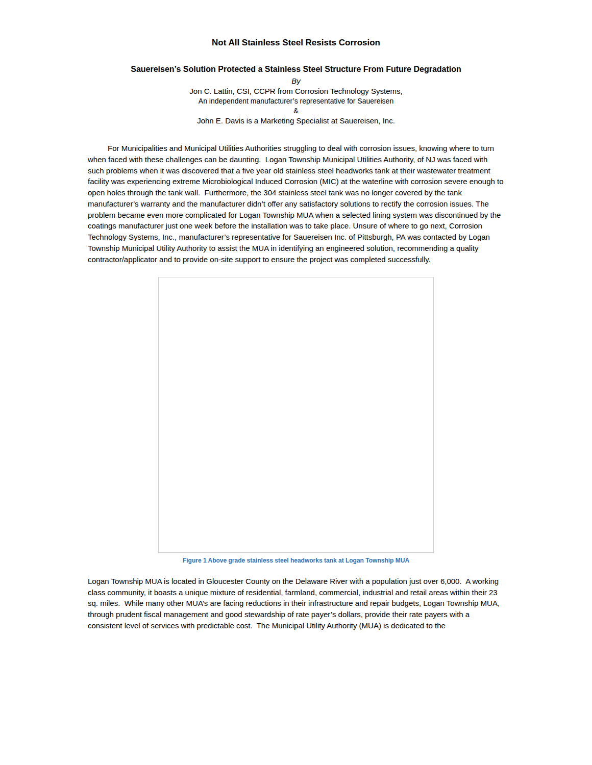Not All Stainless Steel Resists Corrosion
Sauereisen’s Solution Protected a Stainless Steel Structure From Future Degradation
By
Jon C. Lattin, CSI, CCPR from Corrosion Technology Systems,
An independent manufacturer’s representative for Sauereisen
&
John E. Davis is a Marketing Specialist at Sauereisen, Inc.
For Municipalities and Municipal Utilities Authorities struggling to deal with corrosion issues, knowing where to turn when faced with these challenges can be daunting. Logan Township Municipal Utilities Authority, of NJ was faced with such problems when it was discovered that a five year old stainless steel headworks tank at their wastewater treatment facility was experiencing extreme Microbiological Induced Corrosion (MIC) at the waterline with corrosion severe enough to open holes through the tank wall. Furthermore, the 304 stainless steel tank was no longer covered by the tank manufacturer’s warranty and the manufacturer didn’t offer any satisfactory solutions to rectify the corrosion issues. The problem became even more complicated for Logan Township MUA when a selected lining system was discontinued by the coatings manufacturer just one week before the installation was to take place. Unsure of where to go next, Corrosion Technology Systems, Inc., manufacturer’s representative for Sauereisen Inc. of Pittsburgh, PA was contacted by Logan Township Municipal Utility Authority to assist the MUA in identifying an engineered solution, recommending a quality contractor/applicator and to provide on-site support to ensure the project was completed successfully.
Figure 1 Above grade stainless steel headworks tank at Logan Township MUA
Logan Township MUA is located in Gloucester County on the Delaware River with a population just over 6,000. A working class community, it boasts a unique mixture of residential, farmland, commercial, industrial and retail areas within their 23 sq. miles. While many other MUA’s are facing reductions in their infrastructure and repair budgets, Logan Township MUA, through prudent fiscal management and good stewardship of rate payer’s dollars, provide their rate payers with a consistent level of services with predictable cost. The Municipal Utility Authority (MUA) is dedicated to the